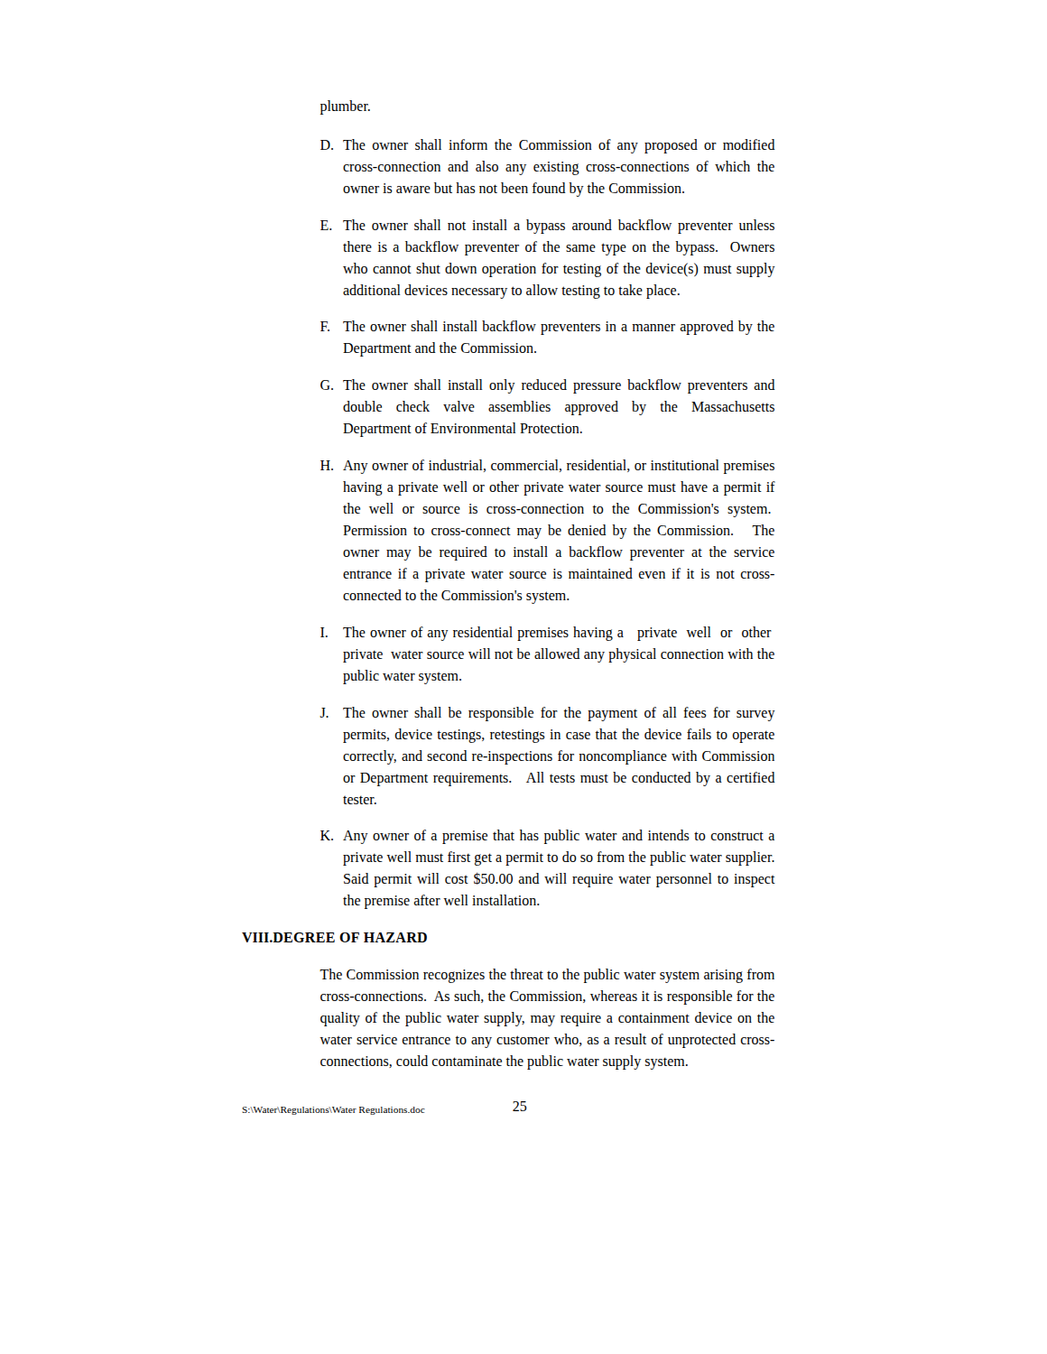plumber.
D.
The owner shall inform the Commission of any proposed or modified cross-connection and also any existing cross-connections of which the owner is aware but has not been found by the Commission.
E.
The owner shall not install a bypass around backflow preventer unless there is a backflow preventer of the same type on the bypass. Owners who cannot shut down operation for testing of the device(s) must supply additional devices necessary to allow testing to take place.
F.
The owner shall install backflow preventers in a manner approved by the Department and the Commission.
G.
The owner shall install only reduced pressure backflow preventers and double check valve assemblies approved by the Massachusetts Department of Environmental Protection.
H.
Any owner of industrial, commercial, residential, or institutional premises having a private well or other private water source must have a permit if the well or source is cross-connection to the Commission's system. Permission to cross-connect may be denied by the Commission. The owner may be required to install a backflow preventer at the service entrance if a private water source is maintained even if it is not cross-connected to the Commission's system.
I.
The owner of any residential premises having a private well or other private water source will not be allowed any physical connection with the public water system.
J.
The owner shall be responsible for the payment of all fees for survey permits, device testings, retestings in case that the device fails to operate correctly, and second re-inspections for noncompliance with Commission or Department requirements. All tests must be conducted by a certified tester.
K.
Any owner of a premise that has public water and intends to construct a private well must first get a permit to do so from the public water supplier. Said permit will cost $50.00 and will require water personnel to inspect the premise after well installation.
VIII.
DEGREE OF HAZARD
The Commission recognizes the threat to the public water system arising from cross-connections. As such, the Commission, whereas it is responsible for the quality of the public water supply, may require a containment device on the water service entrance to any customer who, as a result of unprotected cross-connections, could contaminate the public water supply system.
S:\Water\Regulations\Water Regulations.doc
25